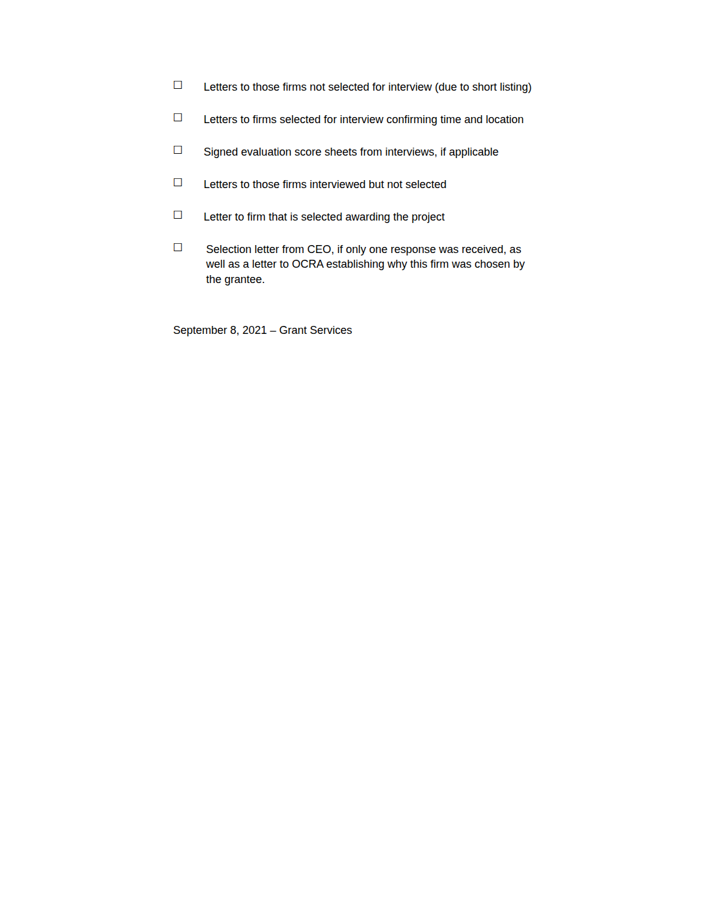☐Letters to those firms not selected for interview (due to short listing)
☐Letters to firms selected for interview confirming time and location
☐Signed evaluation score sheets from interviews, if applicable
☐Letters to those firms interviewed but not selected
☐Letter to firm that is selected awarding the project
☐Selection letter from CEO, if only one response was received, as well as a letter to OCRA establishing why this firm was chosen by the grantee.
September 8, 2021 – Grant Services